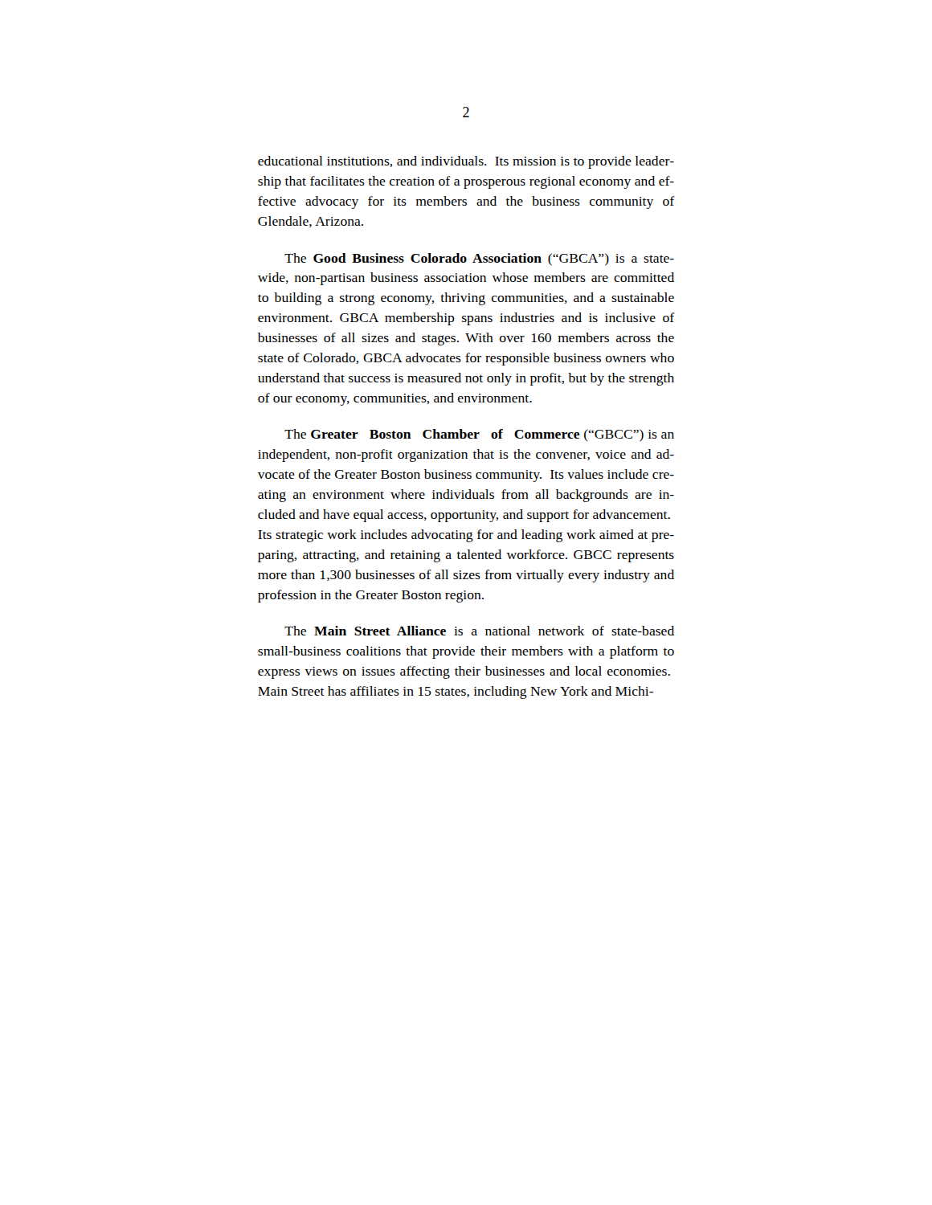2
educational institutions, and individuals. Its mission is to provide leadership that facilitates the creation of a prosperous regional economy and effective advocacy for its members and the business community of Glendale, Arizona.
The Good Business Colorado Association (“GBCA”) is a state-wide, non-partisan business association whose members are committed to building a strong economy, thriving communities, and a sustainable environment. GBCA membership spans industries and is inclusive of businesses of all sizes and stages. With over 160 members across the state of Colorado, GBCA advocates for responsible business owners who understand that success is measured not only in profit, but by the strength of our economy, communities, and environment.
The Greater Boston Chamber of Commerce (“GBCC”) is an independent, non-profit organization that is the convener, voice and advocate of the Greater Boston business community. Its values include creating an environment where individuals from all backgrounds are included and have equal access, opportunity, and support for advancement. Its strategic work includes advocating for and leading work aimed at preparing, attracting, and retaining a talented workforce. GBCC represents more than 1,300 businesses of all sizes from virtually every industry and profession in the Greater Boston region.
The Main Street Alliance is a national network of state-based small-business coalitions that provide their members with a platform to express views on issues affecting their businesses and local economies. Main Street has affiliates in 15 states, including New York and Michi-